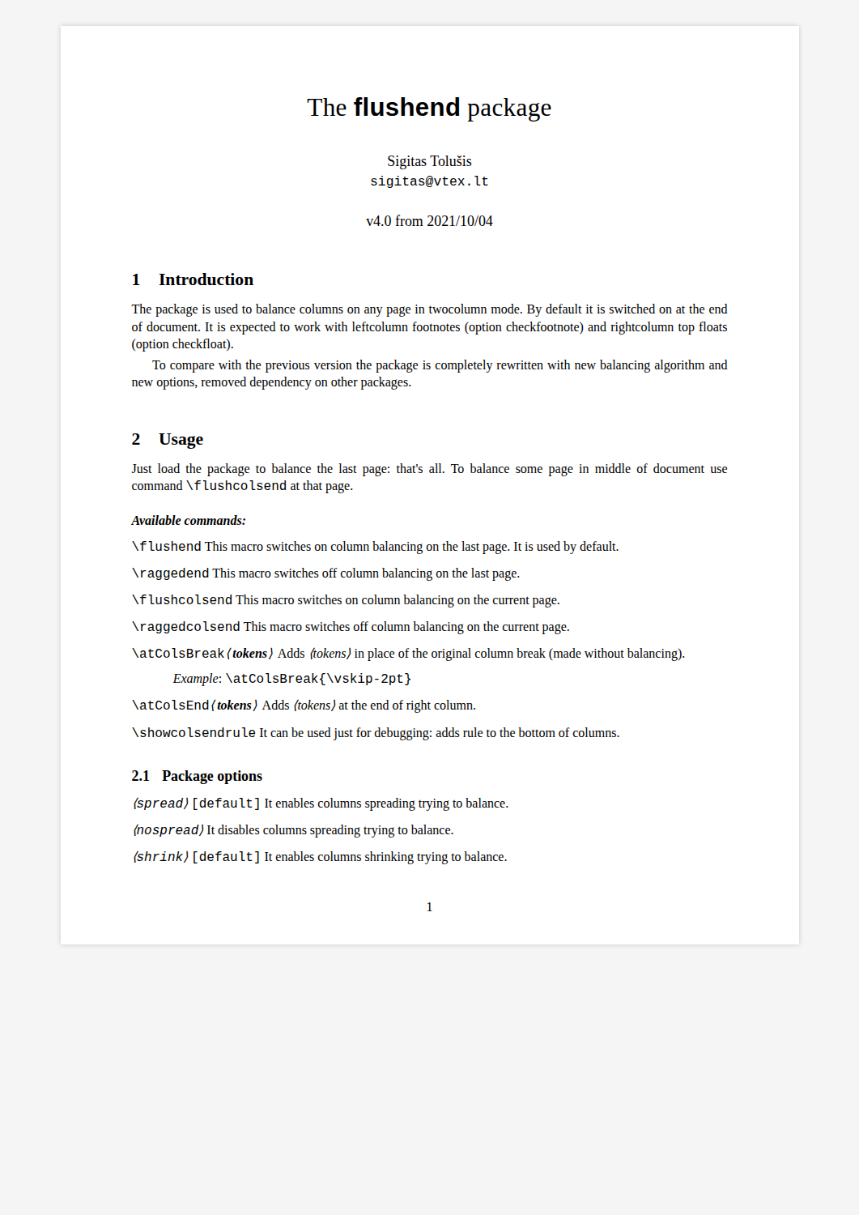The flushend package
Sigitas Tolušis
sigitas@vtex.lt
v4.0 from 2021/10/04
1 Introduction
The package is used to balance columns on any page in twocolumn mode. By default it is switched on at the end of document. It is expected to work with leftcolumn footnotes (option checkfootnote) and rightcolumn top floats (option checkfloat).
To compare with the previous version the package is completely rewritten with new balancing algorithm and new options, removed dependency on other packages.
2 Usage
Just load the package to balance the last page: that's all. To balance some page in middle of document use command \flushcolsend at that page.
Available commands:
\flushend This macro switches on column balancing on the last page. It is used by default.
\raggedend This macro switches off column balancing on the last page.
\flushcolsend This macro switches on column balancing on the current page.
\raggedcolsend This macro switches off column balancing on the current page.
\atColsBreak⟨tokens⟩ Adds ⟨tokens⟩ in place of the original column break (made without balancing).
Example: \atColsBreak{\vskip-2pt}
\atColsEnd⟨tokens⟩ Adds ⟨tokens⟩ at the end of right column.
\showcolsendrule It can be used just for debugging: adds rule to the bottom of columns.
2.1 Package options
⟨spread⟩ [default] It enables columns spreading trying to balance.
⟨nospread⟩ It disables columns spreading trying to balance.
⟨shrink⟩ [default] It enables columns shrinking trying to balance.
1